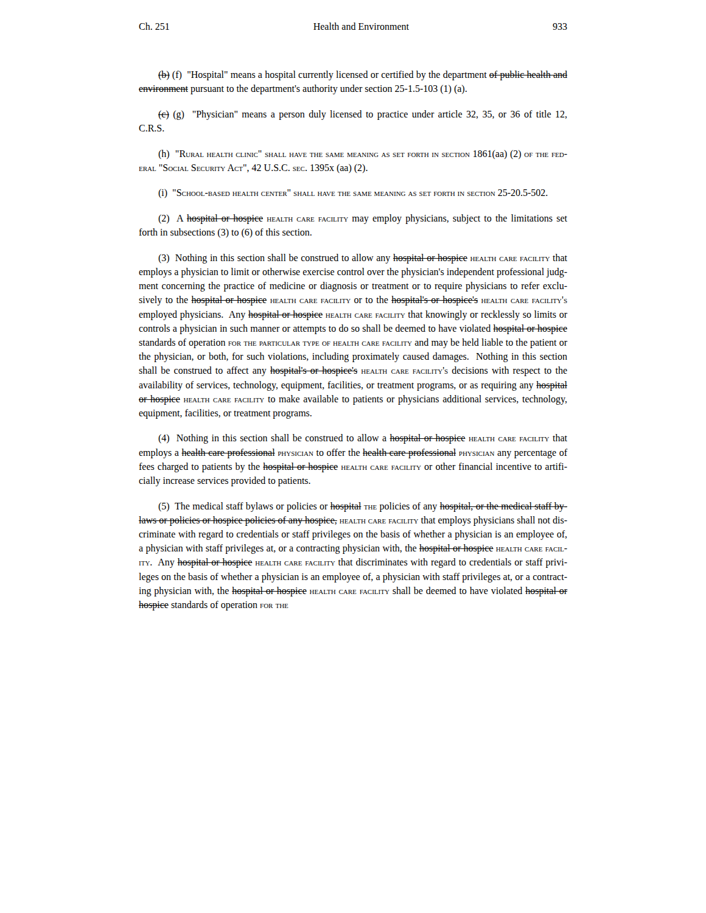Ch. 251 Health and Environment 933
(b) (f) "Hospital" means a hospital currently licensed or certified by the department of public health and environment pursuant to the department's authority under section 25-1.5-103 (1) (a).
(c) (g) "Physician" means a person duly licensed to practice under article 32, 35, or 36 of title 12, C.R.S.
(h) "Rural health clinic" shall have the same meaning as set forth in section 1861(aa) (2) of the federal "Social Security Act", 42 U.S.C. sec. 1395x (aa) (2).
(i) "School-based health center" shall have the same meaning as set forth in section 25-20.5-502.
(2) A hospital or hospice health care facility may employ physicians, subject to the limitations set forth in subsections (3) to (6) of this section.
(3) Nothing in this section shall be construed to allow any hospital or hospice health care facility that employs a physician to limit or otherwise exercise control over the physician's independent professional judgment concerning the practice of medicine or diagnosis or treatment or to require physicians to refer exclusively to the hospital or hospice health care facility or to the hospital's or hospice's health care facility's employed physicians. Any hospital or hospice health care facility that knowingly or recklessly so limits or controls a physician in such manner or attempts to do so shall be deemed to have violated hospital or hospice standards of operation for the particular type of health care facility and may be held liable to the patient or the physician, or both, for such violations, including proximately caused damages. Nothing in this section shall be construed to affect any hospital's or hospice's health care facility's decisions with respect to the availability of services, technology, equipment, facilities, or treatment programs, or as requiring any hospital or hospice health care facility to make available to patients or physicians additional services, technology, equipment, facilities, or treatment programs.
(4) Nothing in this section shall be construed to allow a hospital or hospice health care facility that employs a health care professional physician to offer the health care professional physician any percentage of fees charged to patients by the hospital or hospice health care facility or other financial incentive to artificially increase services provided to patients.
(5) The medical staff bylaws or policies or hospital the policies of any hospital, or the medical staff bylaws or policies or hospice policies of any hospice, health care facility that employs physicians shall not discriminate with regard to credentials or staff privileges on the basis of whether a physician is an employee of, a physician with staff privileges at, or a contracting physician with, the hospital or hospice health care facility. Any hospital or hospice health care facility that discriminates with regard to credentials or staff privileges on the basis of whether a physician is an employee of, a physician with staff privileges at, or a contracting physician with, the hospital or hospice health care facility shall be deemed to have violated hospital or hospice standards of operation for the